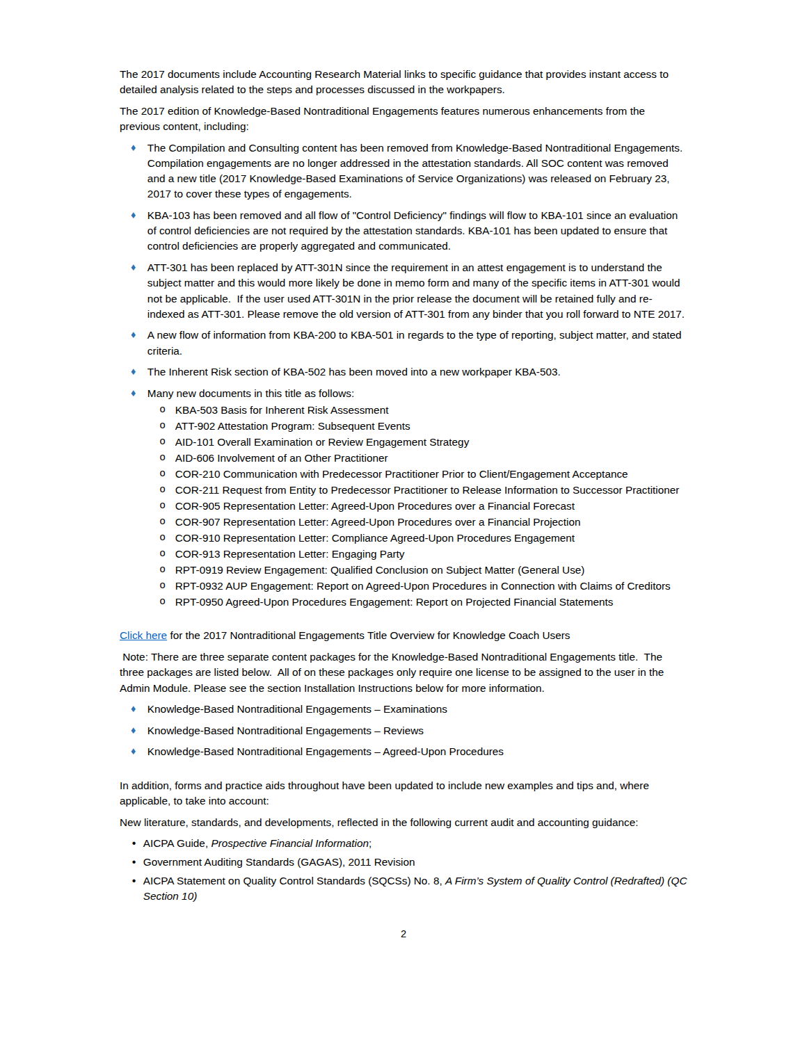The 2017 documents include Accounting Research Material links to specific guidance that provides instant access to detailed analysis related to the steps and processes discussed in the workpapers.
The 2017 edition of Knowledge-Based Nontraditional Engagements features numerous enhancements from the previous content, including:
The Compilation and Consulting content has been removed from Knowledge-Based Nontraditional Engagements. Compilation engagements are no longer addressed in the attestation standards. All SOC content was removed and a new title (2017 Knowledge-Based Examinations of Service Organizations) was released on February 23, 2017 to cover these types of engagements.
KBA-103 has been removed and all flow of "Control Deficiency" findings will flow to KBA-101 since an evaluation of control deficiencies are not required by the attestation standards. KBA-101 has been updated to ensure that control deficiencies are properly aggregated and communicated.
ATT-301 has been replaced by ATT-301N since the requirement in an attest engagement is to understand the subject matter and this would more likely be done in memo form and many of the specific items in ATT-301 would not be applicable. If the user used ATT-301N in the prior release the document will be retained fully and re-indexed as ATT-301. Please remove the old version of ATT-301 from any binder that you roll forward to NTE 2017.
A new flow of information from KBA-200 to KBA-501 in regards to the type of reporting, subject matter, and stated criteria.
The Inherent Risk section of KBA-502 has been moved into a new workpaper KBA-503.
Many new documents in this title as follows:
KBA-503 Basis for Inherent Risk Assessment
ATT-902 Attestation Program: Subsequent Events
AID-101 Overall Examination or Review Engagement Strategy
AID-606 Involvement of an Other Practitioner
COR-210 Communication with Predecessor Practitioner Prior to Client/Engagement Acceptance
COR-211 Request from Entity to Predecessor Practitioner to Release Information to Successor Practitioner
COR-905 Representation Letter: Agreed-Upon Procedures over a Financial Forecast
COR-907 Representation Letter: Agreed-Upon Procedures over a Financial Projection
COR-910 Representation Letter: Compliance Agreed-Upon Procedures Engagement
COR-913 Representation Letter: Engaging Party
RPT-0919 Review Engagement: Qualified Conclusion on Subject Matter (General Use)
RPT-0932 AUP Engagement: Report on Agreed-Upon Procedures in Connection with Claims of Creditors
RPT-0950 Agreed-Upon Procedures Engagement: Report on Projected Financial Statements
Click here for the 2017 Nontraditional Engagements Title Overview for Knowledge Coach Users
Note: There are three separate content packages for the Knowledge-Based Nontraditional Engagements title. The three packages are listed below. All of on these packages only require one license to be assigned to the user in the Admin Module. Please see the section Installation Instructions below for more information.
Knowledge-Based Nontraditional Engagements – Examinations
Knowledge-Based Nontraditional Engagements – Reviews
Knowledge-Based Nontraditional Engagements – Agreed-Upon Procedures
In addition, forms and practice aids throughout have been updated to include new examples and tips and, where applicable, to take into account:
New literature, standards, and developments, reflected in the following current audit and accounting guidance:
AICPA Guide, Prospective Financial Information;
Government Auditing Standards (GAGAS), 2011 Revision
AICPA Statement on Quality Control Standards (SQCSs) No. 8, A Firm’s System of Quality Control (Redrafted) (QC Section 10)
2